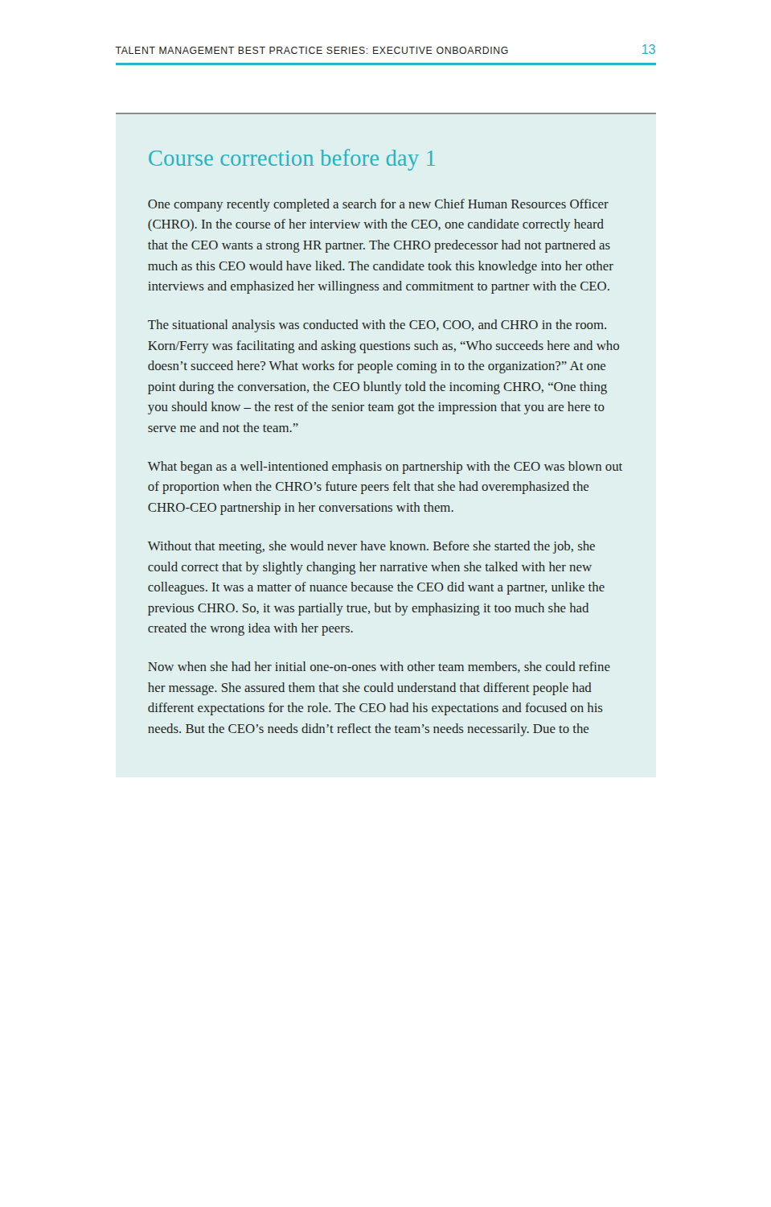Talent Management Best Practice Series: Executive Onboarding 13
Course correction before day 1
One company recently completed a search for a new Chief Human Resources Officer (CHRO). In the course of her interview with the CEO, one candidate correctly heard that the CEO wants a strong HR partner. The CHRO predecessor had not partnered as much as this CEO would have liked. The candidate took this knowledge into her other interviews and emphasized her willingness and commitment to partner with the CEO.
The situational analysis was conducted with the CEO, COO, and CHRO in the room. Korn/Ferry was facilitating and asking questions such as, “Who succeeds here and who doesn’t succeed here? What works for people coming in to the organization?” At one point during the conversation, the CEO bluntly told the incoming CHRO, “One thing you should know – the rest of the senior team got the impression that you are here to serve me and not the team.”
What began as a well-intentioned emphasis on partnership with the CEO was blown out of proportion when the CHRO’s future peers felt that she had overemphasized the CHRO-CEO partnership in her conversations with them.
Without that meeting, she would never have known. Before she started the job, she could correct that by slightly changing her narrative when she talked with her new colleagues. It was a matter of nuance because the CEO did want a partner, unlike the previous CHRO. So, it was partially true, but by emphasizing it too much she had created the wrong idea with her peers.
Now when she had her initial one-on-ones with other team members, she could refine her message. She assured them that she could understand that different people had different expectations for the role. The CEO had his expectations and focused on his needs. But the CEO’s needs didn’t reflect the team’s needs necessarily. Due to the